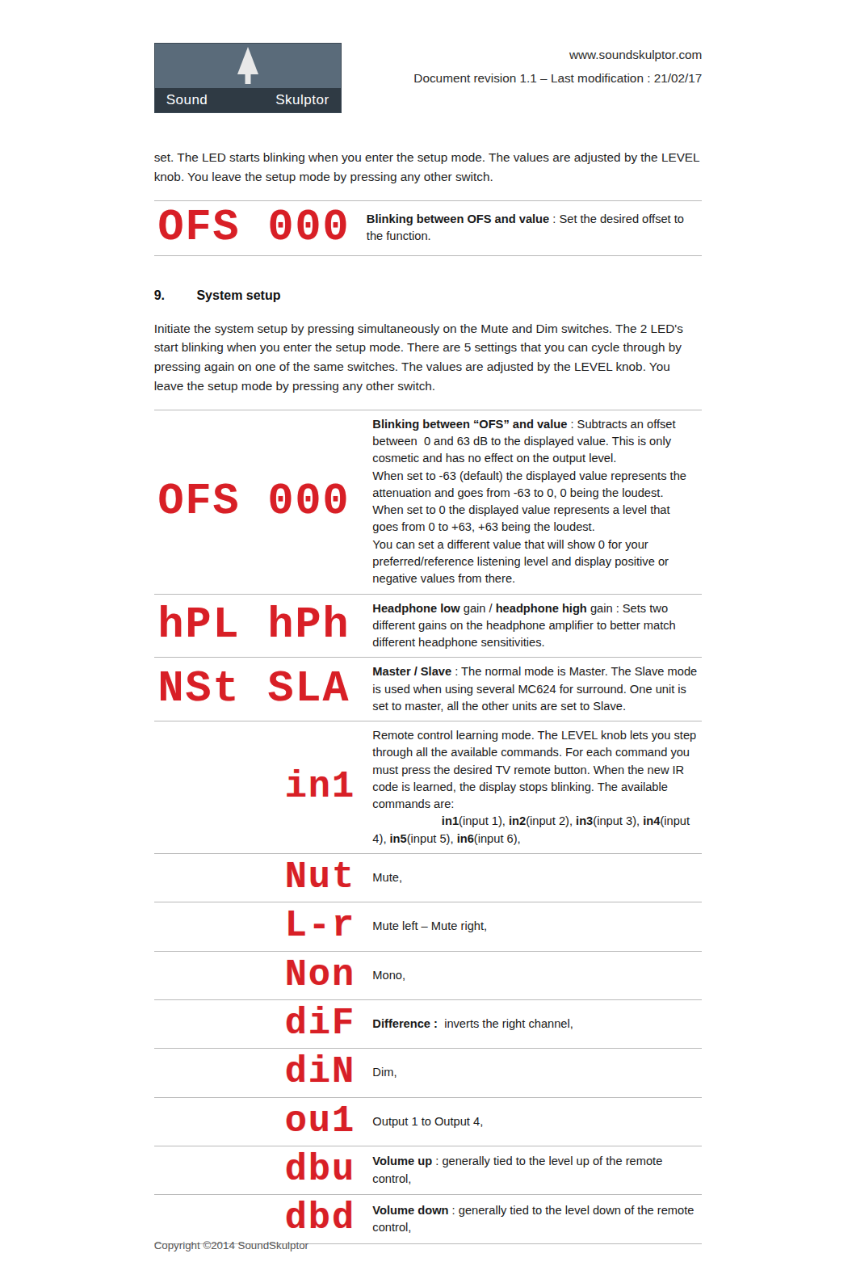Sound Skulptor
www.soundskulptor.com
Document revision 1.1 – Last modification : 21/02/17
set. The LED starts blinking when you enter the setup mode. The values are adjusted by the LEVEL knob. You leave the setup mode by pressing any other switch.
| OFS 000 | Blinking between OFS and value : Set the desired offset to the function. |
9. System setup
Initiate the system setup by pressing simultaneously on the Mute and Dim switches. The 2 LED's start blinking when you enter the setup mode. There are 5 settings that you can cycle through by pressing again on one of the same switches. The values are adjusted by the LEVEL knob. You leave the setup mode by pressing any other switch.
| OFS 000 | Blinking between “OFS” and value : Subtracts an offset between 0 and 63 dB to the displayed value. This is only cosmetic and has no effect on the output level. When set to -63 (default) the displayed value represents the attenuation and goes from -63 to 0, 0 being the loudest. When set to 0 the displayed value represents a level that goes from 0 to +63, +63 being the loudest. You can set a different value that will show 0 for your preferred/reference listening level and display positive or negative values from there. |
| hPL hPh | Headphone low gain / headphone high gain : Sets two different gains on the headphone amplifier to better match different headphone sensitivities. |
| NSt SLA | Master / Slave : The normal mode is Master. The Slave mode is used when using several MC624 for surround. One unit is set to master, all the other units are set to Slave. |
| in1 | Remote control learning mode. The LEVEL knob lets you step through all the available commands. For each command you must press the desired TV remote button. When the new IR code is learned, the display stops blinking. The available commands are: in1 (input 1), in2 (input 2), in3 (input 3), in4 (input 4), in5 (input 5), in6 (input 6), |
| Nut | Mute, |
| L-r | Mute left – Mute right, |
| Non | Mono, |
| diF | Difference : inverts the right channel, |
| diN | Dim, |
| ou1 | Output 1 to Output 4, |
| dbu | Volume up : generally tied to the level up of the remote control, |
| dbd | Volume down : generally tied to the level down of the remote control, |
Copyright ©2014 SoundSkulptor